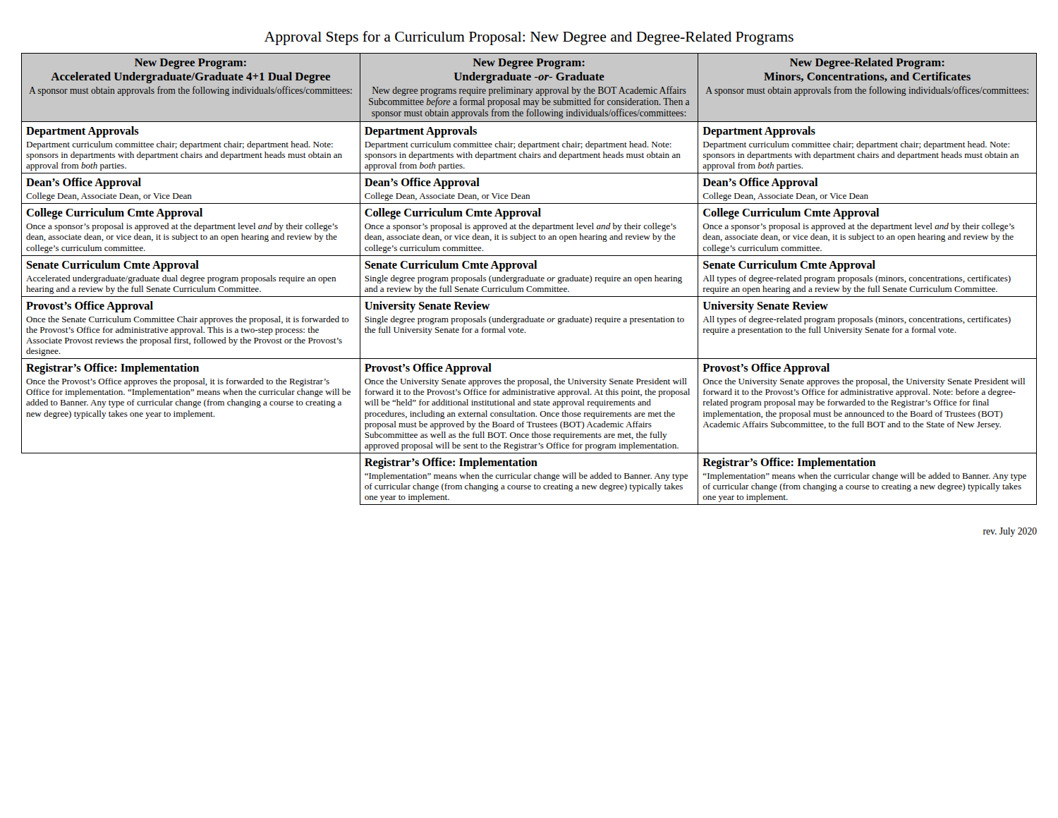Approval Steps for a Curriculum Proposal: New Degree and Degree-Related Programs
| New Degree Program: Accelerated Undergraduate/Graduate 4+1 Dual Degree A sponsor must obtain approvals from the following individuals/offices/committees: | New Degree Program: Undergraduate -or- Graduate New degree programs require preliminary approval by the BOT Academic Affairs Subcommittee before a formal proposal may be submitted for consideration. Then a sponsor must obtain approvals from the following individuals/offices/committees: | New Degree-Related Program: Minors, Concentrations, and Certificates A sponsor must obtain approvals from the following individuals/offices/committees: |
| --- | --- | --- |
| Department Approvals Department curriculum committee chair; department chair; department head. Note: sponsors in departments with department chairs and department heads must obtain an approval from both parties. | Department Approvals Department curriculum committee chair; department chair; department head. Note: sponsors in departments with department chairs and department heads must obtain an approval from both parties. | Department Approvals Department curriculum committee chair; department chair; department head. Note: sponsors in departments with department chairs and department heads must obtain an approval from both parties. |
| Dean’s Office Approval College Dean, Associate Dean, or Vice Dean | Dean’s Office Approval College Dean, Associate Dean, or Vice Dean | Dean’s Office Approval College Dean, Associate Dean, or Vice Dean |
| College Curriculum Cmte Approval Once a sponsor’s proposal is approved at the department level and by their college’s dean, associate dean, or vice dean, it is subject to an open hearing and review by the college’s curriculum committee. | College Curriculum Cmte Approval Once a sponsor’s proposal is approved at the department level and by their college’s dean, associate dean, or vice dean, it is subject to an open hearing and review by the college’s curriculum committee. | College Curriculum Cmte Approval Once a sponsor’s proposal is approved at the department level and by their college’s dean, associate dean, or vice dean, it is subject to an open hearing and review by the college’s curriculum committee. |
| Senate Curriculum Cmte Approval Accelerated undergraduate/graduate dual degree program proposals require an open hearing and a review by the full Senate Curriculum Committee. | Senate Curriculum Cmte Approval Single degree program proposals (undergraduate or graduate) require an open hearing and a review by the full Senate Curriculum Committee. | Senate Curriculum Cmte Approval All types of degree-related program proposals (minors, concentrations, certificates) require an open hearing and a review by the full Senate Curriculum Committee. |
| Provost’s Office Approval Once the Senate Curriculum Committee Chair approves the proposal, it is forwarded to the Provost’s Office for administrative approval. This is a two-step process: the Associate Provost reviews the proposal first, followed by the Provost or the Provost’s designee. | University Senate Review Single degree program proposals (undergraduate or graduate) require a presentation to the full University Senate for a formal vote. | University Senate Review All types of degree-related program proposals (minors, concentrations, certificates) require a presentation to the full University Senate for a formal vote. |
| Registrar’s Office: Implementation Once the Provost’s Office approves the proposal, it is forwarded to the Registrar’s Office for implementation. “Implementation” means when the curricular change will be added to Banner. Any type of curricular change (from changing a course to creating a new degree) typically takes one year to implement. | Provost’s Office Approval Once the University Senate approves the proposal, the University Senate President will forward it to the Provost’s Office for administrative approval. At this point, the proposal will be “held” for additional institutional and state approval requirements and procedures, including an external consultation. Once those requirements are met the proposal must be approved by the Board of Trustees (BOT) Academic Affairs Subcommittee as well as the full BOT. Once those requirements are met, the fully approved proposal will be sent to the Registrar’s Office for program implementation. | Provost’s Office Approval Once the University Senate approves the proposal, the University Senate President will forward it to the Provost’s Office for administrative approval. Note: before a degree-related program proposal may be forwarded to the Registrar’s Office for final implementation, the proposal must be announced to the Board of Trustees (BOT) Academic Affairs Subcommittee, to the full BOT and to the State of New Jersey. |
| | Registrar’s Office: Implementation “Implementation” means when the curricular change will be added to Banner. Any type of curricular change (from changing a course to creating a new degree) typically takes one year to implement. | Registrar’s Office: Implementation “Implementation” means when the curricular change will be added to Banner. Any type of curricular change (from changing a course to creating a new degree) typically takes one year to implement. |
rev. July 2020